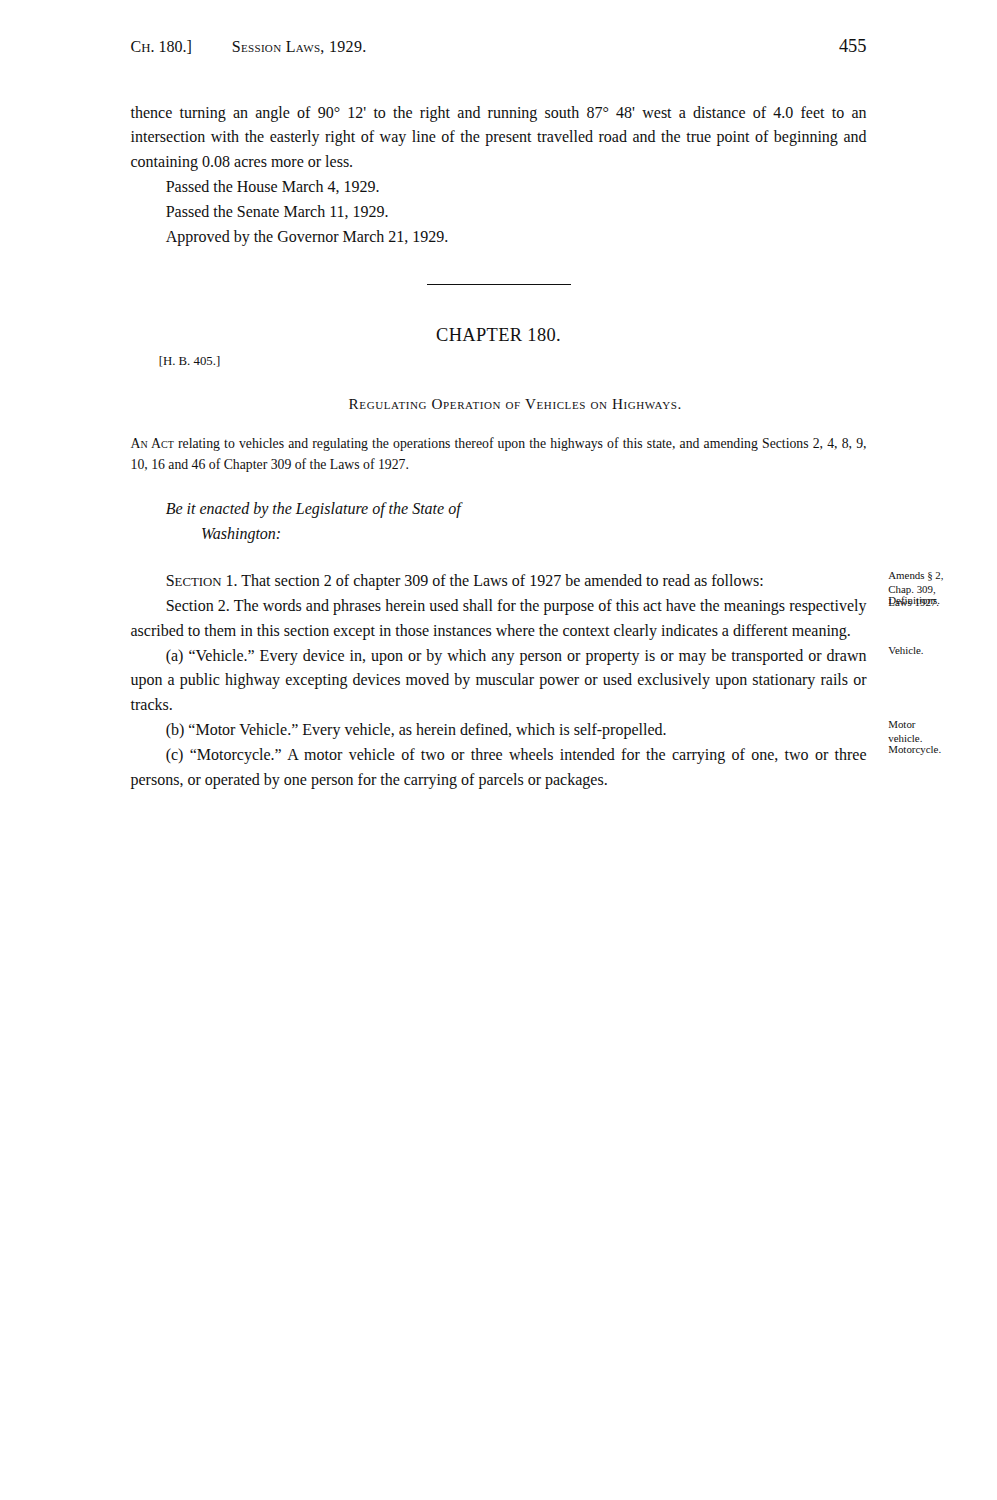CH. 180.] Session Laws, 1929. 455
thence turning an angle of 90° 12' to the right and running south 87° 48' west a distance of 4.0 feet to an intersection with the easterly right of way line of the present travelled road and the true point of beginning and containing 0.08 acres more or less.
Passed the House March 4, 1929.
Passed the Senate March 11, 1929.
Approved by the Governor March 21, 1929.
CHAPTER 180.
[H. B. 405.]
Regulating Operation of Vehicles on Highways.
An Act relating to vehicles and regulating the operations thereof upon the highways of this state, and amending Sections 2, 4, 8, 9, 10, 16 and 46 of Chapter 309 of the Laws of 1927.
Be it enacted by the Legislature of the State of Washington:
Amends § 2,
Chap. 309,
Laws 1927.
SECTION 1. That section 2 of chapter 309 of the Laws of 1927 be amended to read as follows:
Definitions.
Section 2. The words and phrases herein used shall for the purpose of this act have the meanings respectively ascribed to them in this section except in those instances where the context clearly indicates a different meaning.
Vehicle.
(a) “Vehicle.” Every device in, upon or by which any person or property is or may be transported or drawn upon a public highway excepting devices moved by muscular power or used exclusively upon stationary rails or tracks.
Motor
vehicle.
(b) “Motor Vehicle.” Every vehicle, as herein defined, which is self-propelled.
Motorcycle.
(c) “Motorcycle.” A motor vehicle of two or three wheels intended for the carrying of one, two or three persons, or operated by one person for the carrying of parcels or packages.